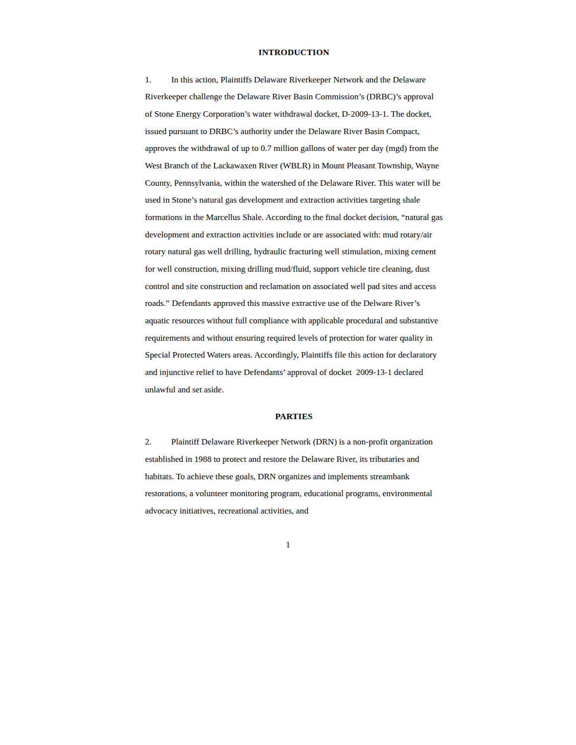INTRODUCTION
1. In this action, Plaintiffs Delaware Riverkeeper Network and the Delaware Riverkeeper challenge the Delaware River Basin Commission’s (DRBC)’s approval of Stone Energy Corporation’s water withdrawal docket, D-2009-13-1. The docket, issued pursuant to DRBC’s authority under the Delaware River Basin Compact, approves the withdrawal of up to 0.7 million gallons of water per day (mgd) from the West Branch of the Lackawaxen River (WBLR) in Mount Pleasant Township, Wayne County, Pennsylvania, within the watershed of the Delaware River. This water will be used in Stone’s natural gas development and extraction activities targeting shale formations in the Marcellus Shale. According to the final docket decision, “natural gas development and extraction activities include or are associated with: mud rotary/air rotary natural gas well drilling, hydraulic fracturing well stimulation, mixing cement for well construction, mixing drilling mud/fluid, support vehicle tire cleaning, dust control and site construction and reclamation on associated well pad sites and access roads.” Defendants approved this massive extractive use of the Delware River’s aquatic resources without full compliance with applicable procedural and substantive requirements and without ensuring required levels of protection for water quality in Special Protected Waters areas. Accordingly, Plaintiffs file this action for declaratory and injunctive relief to have Defendants’ approval of docket 2009-13-1 declared unlawful and set aside.
PARTIES
2. Plaintiff Delaware Riverkeeper Network (DRN) is a non-profit organization established in 1988 to protect and restore the Delaware River, its tributaries and habitats. To achieve these goals, DRN organizes and implements streambank restorations, a volunteer monitoring program, educational programs, environmental advocacy initiatives, recreational activities, and
1